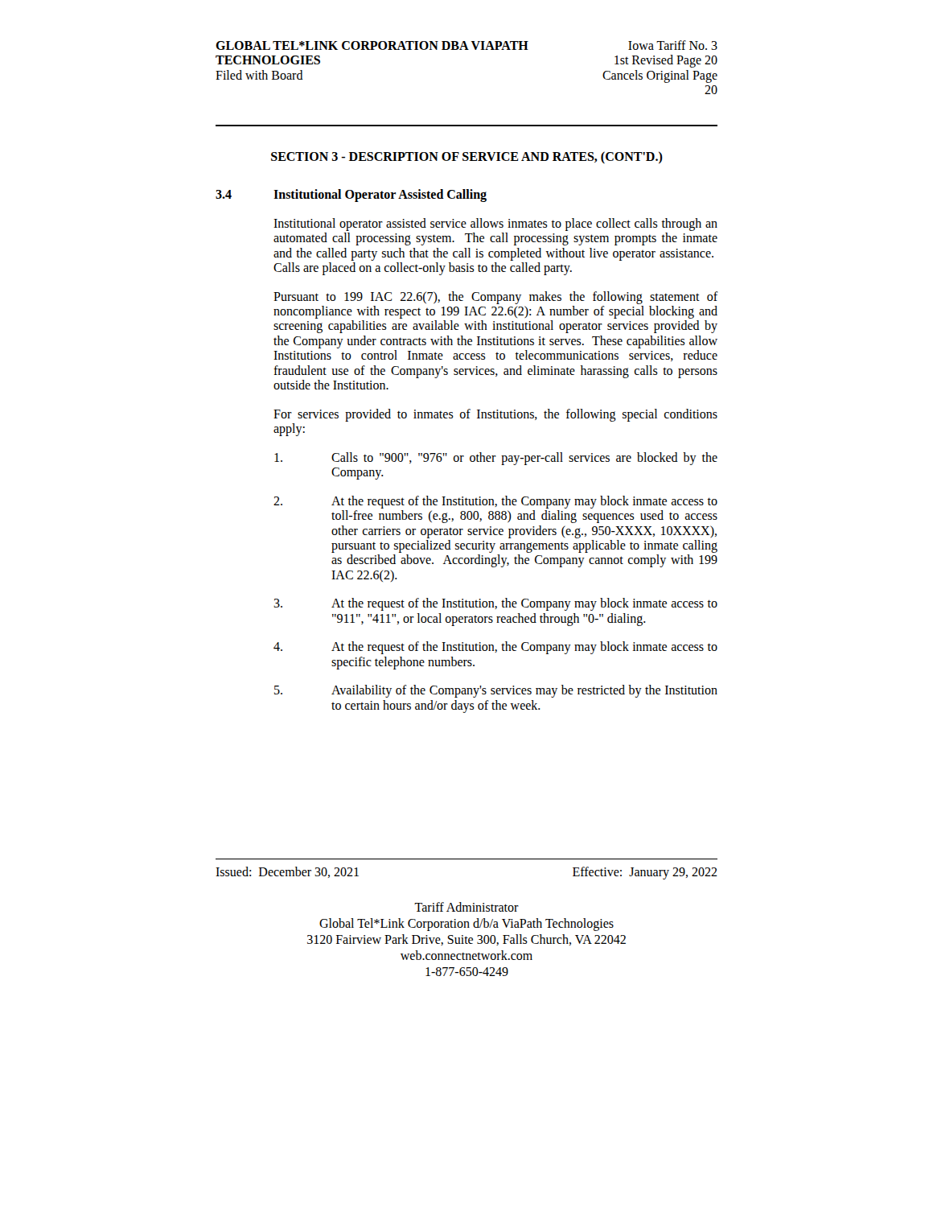GLOBAL TEL*LINK CORPORATION DBA VIAPATH TECHNOLOGIES
Filed with Board
Iowa Tariff No. 3
1st Revised Page 20
Cancels Original Page 20
SECTION 3 - DESCRIPTION OF SERVICE AND RATES, (CONT'D.)
3.4
Institutional Operator Assisted Calling
Institutional operator assisted service allows inmates to place collect calls through an automated call processing system. The call processing system prompts the inmate and the called party such that the call is completed without live operator assistance. Calls are placed on a collect-only basis to the called party.
Pursuant to 199 IAC 22.6(7), the Company makes the following statement of noncompliance with respect to 199 IAC 22.6(2): A number of special blocking and screening capabilities are available with institutional operator services provided by the Company under contracts with the Institutions it serves. These capabilities allow Institutions to control Inmate access to telecommunications services, reduce fraudulent use of the Company's services, and eliminate harassing calls to persons outside the Institution.
For services provided to inmates of Institutions, the following special conditions apply:
1.
Calls to "900", "976" or other pay-per-call services are blocked by the Company.
2.
At the request of the Institution, the Company may block inmate access to toll-free numbers (e.g., 800, 888) and dialing sequences used to access other carriers or operator service providers (e.g., 950-XXXX, 10XXXX), pursuant to specialized security arrangements applicable to inmate calling as described above. Accordingly, the Company cannot comply with 199 IAC 22.6(2).
3.
At the request of the Institution, the Company may block inmate access to "911", "411", or local operators reached through "0-" dialing.
4.
At the request of the Institution, the Company may block inmate access to specific telephone numbers.
5.
Availability of the Company's services may be restricted by the Institution to certain hours and/or days of the week.
Issued: December 30, 2021
Effective: January 29, 2022
Tariff Administrator
Global Tel*Link Corporation d/b/a ViaPath Technologies
3120 Fairview Park Drive, Suite 300, Falls Church, VA 22042
web.connectnetwork.com
1-877-650-4249